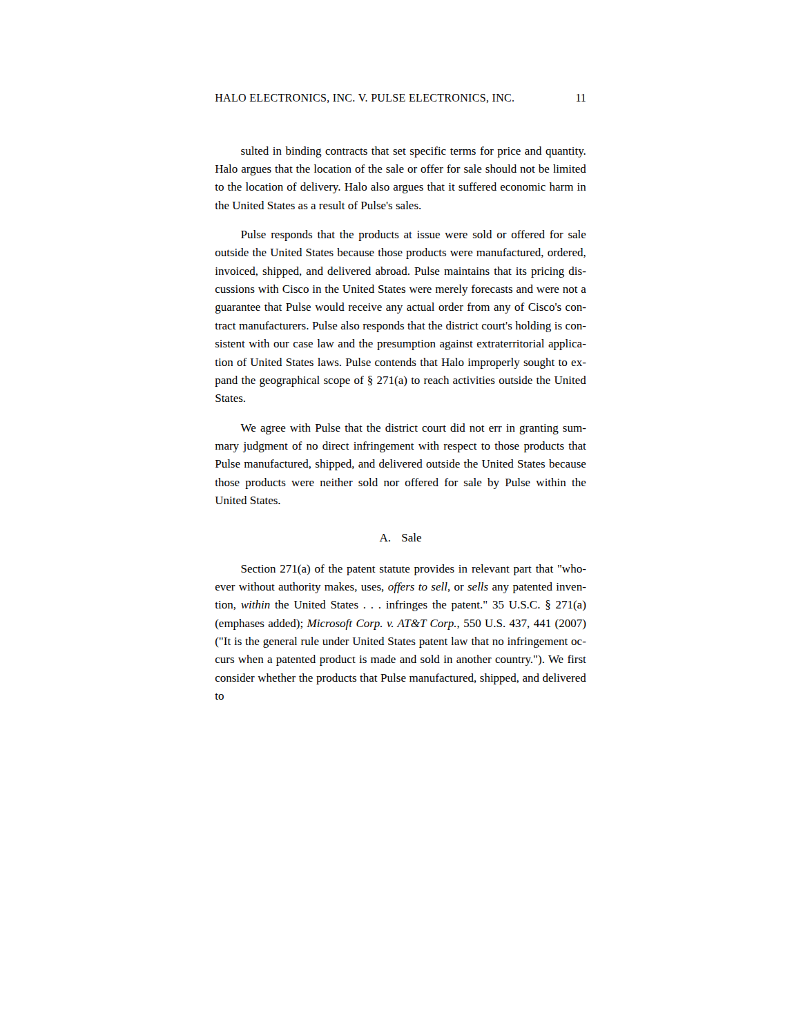Halo Electronics, Inc. v. Pulse Electronics, Inc. 11
sulted in binding contracts that set specific terms for price and quantity. Halo argues that the location of the sale or offer for sale should not be limited to the location of delivery. Halo also argues that it suffered economic harm in the United States as a result of Pulse's sales.
Pulse responds that the products at issue were sold or offered for sale outside the United States because those products were manufactured, ordered, invoiced, shipped, and delivered abroad. Pulse maintains that its pricing discussions with Cisco in the United States were merely forecasts and were not a guarantee that Pulse would receive any actual order from any of Cisco's contract manufacturers. Pulse also responds that the district court's holding is consistent with our case law and the presumption against extraterritorial application of United States laws. Pulse contends that Halo improperly sought to expand the geographical scope of § 271(a) to reach activities outside the United States.
We agree with Pulse that the district court did not err in granting summary judgment of no direct infringement with respect to those products that Pulse manufactured, shipped, and delivered outside the United States because those products were neither sold nor offered for sale by Pulse within the United States.
A. Sale
Section 271(a) of the patent statute provides in relevant part that "whoever without authority makes, uses, offers to sell, or sells any patented invention, within the United States . . . infringes the patent." 35 U.S.C. § 271(a) (emphases added); Microsoft Corp. v. AT&T Corp., 550 U.S. 437, 441 (2007) ("It is the general rule under United States patent law that no infringement occurs when a patented product is made and sold in another country."). We first consider whether the products that Pulse manufactured, shipped, and delivered to